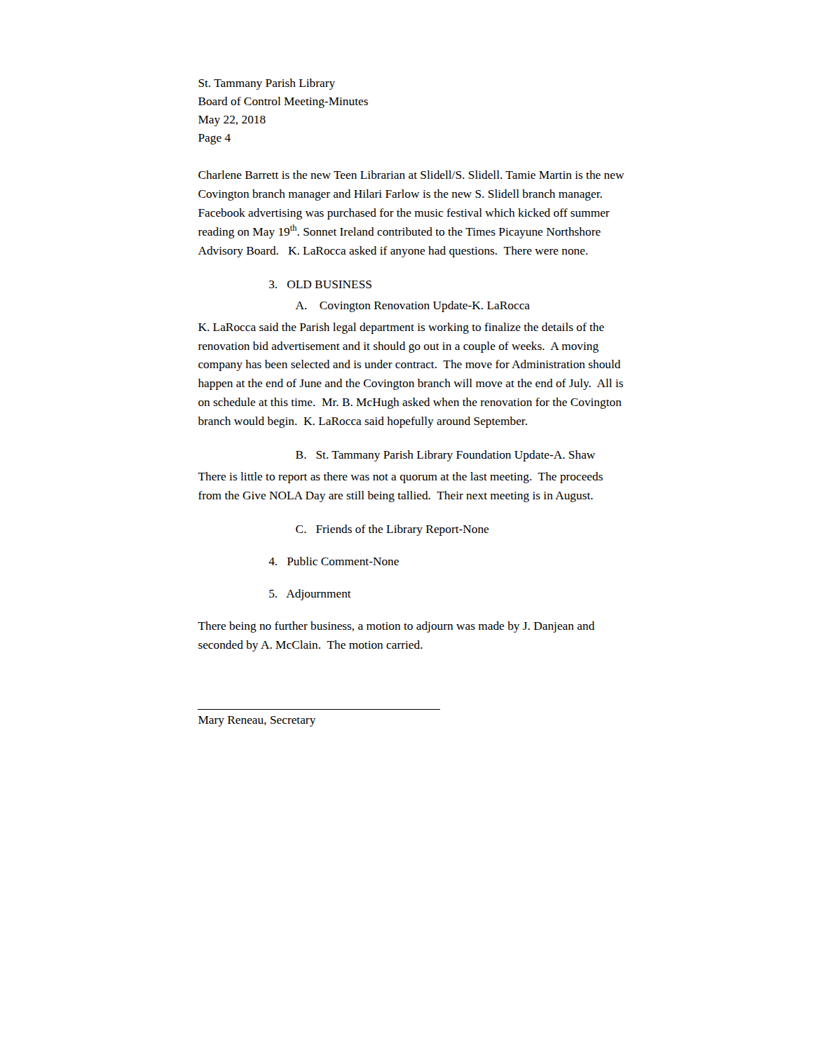St. Tammany Parish Library
Board of Control Meeting-Minutes
May 22, 2018
Page 4
Charlene Barrett is the new Teen Librarian at Slidell/S. Slidell. Tamie Martin is the new Covington branch manager and Hilari Farlow is the new S. Slidell branch manager. Facebook advertising was purchased for the music festival which kicked off summer reading on May 19th. Sonnet Ireland contributed to the Times Picayune Northshore Advisory Board. K. LaRocca asked if anyone had questions. There were none.
3. OLD BUSINESS
A. Covington Renovation Update-K. LaRocca
K. LaRocca said the Parish legal department is working to finalize the details of the renovation bid advertisement and it should go out in a couple of weeks. A moving company has been selected and is under contract. The move for Administration should happen at the end of June and the Covington branch will move at the end of July. All is on schedule at this time. Mr. B. McHugh asked when the renovation for the Covington branch would begin. K. LaRocca said hopefully around September.
B. St. Tammany Parish Library Foundation Update-A. Shaw
There is little to report as there was not a quorum at the last meeting. The proceeds from the Give NOLA Day are still being tallied. Their next meeting is in August.
C. Friends of the Library Report-None
4. Public Comment-None
5. Adjournment
There being no further business, a motion to adjourn was made by J. Danjean and seconded by A. McClain. The motion carried.
Mary Reneau, Secretary